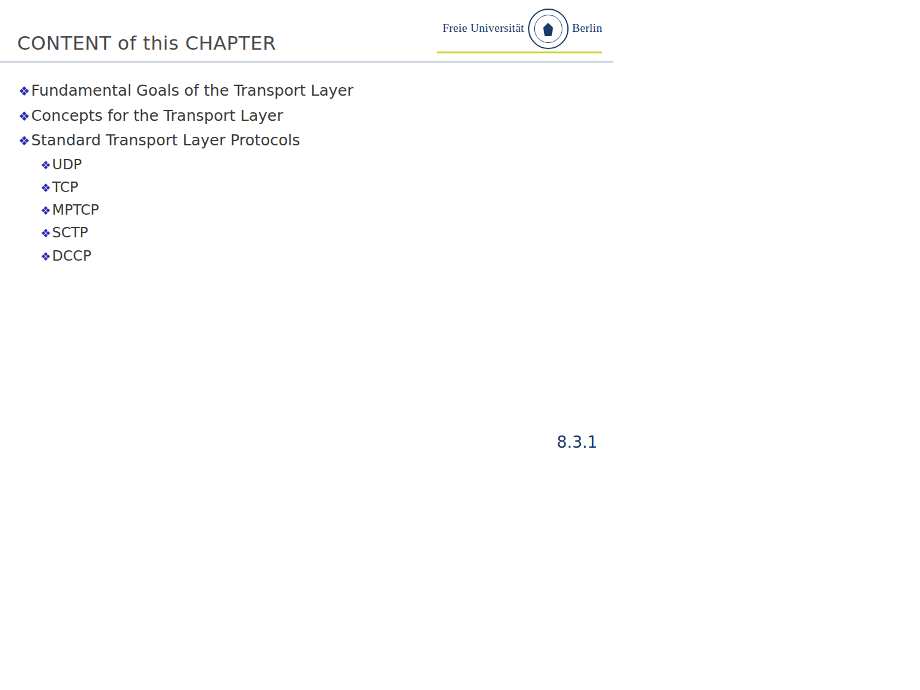Freie Universität Berlin
CONTENT of this CHAPTER
❖Fundamental Goals of the Transport Layer
❖Concepts for the Transport Layer
❖Standard Transport Layer Protocols
❖UDP
❖TCP
❖MPTCP
❖SCTP
❖DCCP
8.3.1